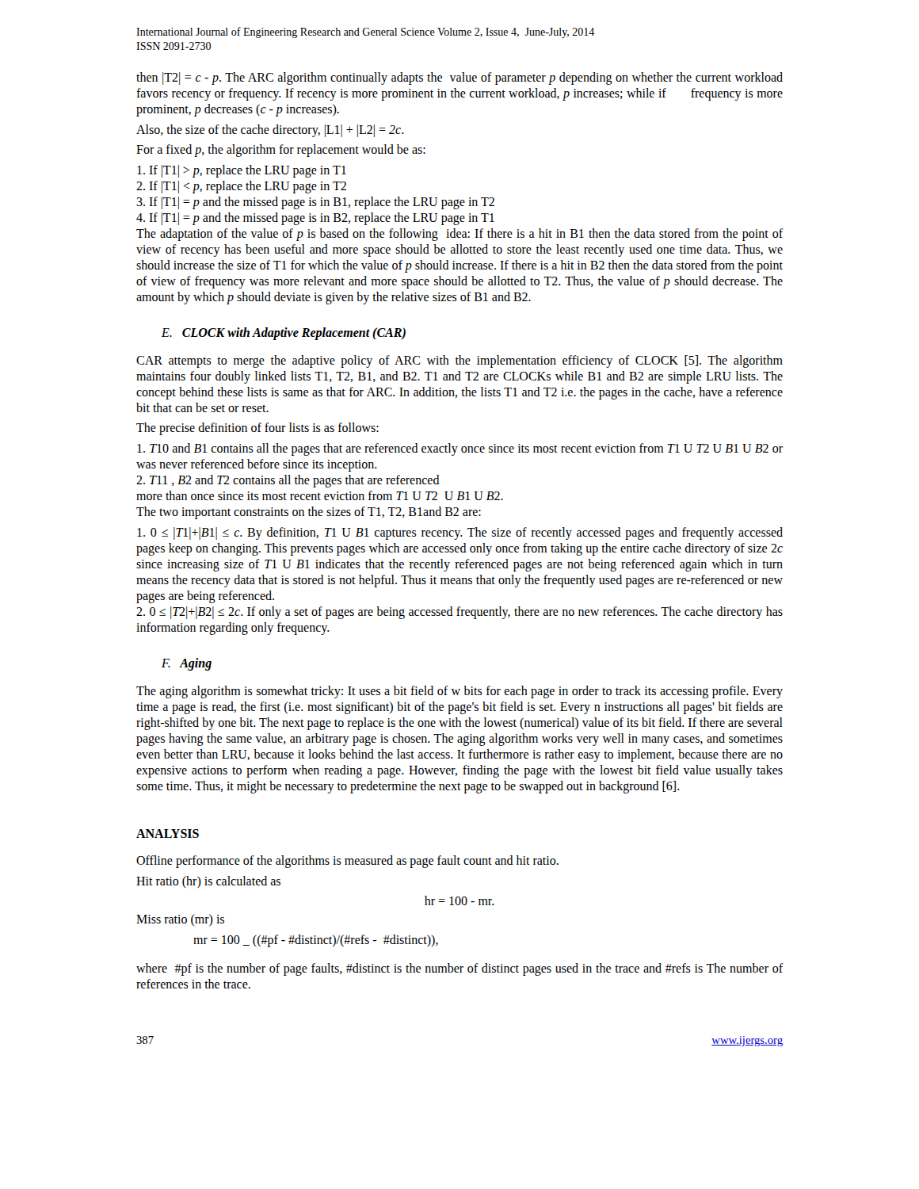International Journal of Engineering Research and General Science Volume 2, Issue 4, June-July, 2014
ISSN 2091-2730
then |T2| = c - p. The ARC algorithm continually adapts the value of parameter p depending on whether the current workload favors recency or frequency. If recency is more prominent in the current workload, p increases; while if frequency is more prominent, p decreases (c - p increases).
Also, the size of the cache directory, |L1| + |L2| = 2c.
For a fixed p, the algorithm for replacement would be as:
1. If |T1| > p, replace the LRU page in T1
2. If |T1| < p, replace the LRU page in T2
3. If |T1| = p and the missed page is in B1, replace the LRU page in T2
4. If |T1| = p and the missed page is in B2, replace the LRU page in T1
The adaptation of the value of p is based on the following idea: If there is a hit in B1 then the data stored from the point of view of recency has been useful and more space should be allotted to store the least recently used one time data. Thus, we should increase the size of T1 for which the value of p should increase. If there is a hit in B2 then the data stored from the point of view of frequency was more relevant and more space should be allotted to T2. Thus, the value of p should decrease. The amount by which p should deviate is given by the relative sizes of B1 and B2.
E. CLOCK with Adaptive Replacement (CAR)
CAR attempts to merge the adaptive policy of ARC with the implementation efficiency of CLOCK [5]. The algorithm maintains four doubly linked lists T1, T2, B1, and B2. T1 and T2 are CLOCKs while B1 and B2 are simple LRU lists. The concept behind these lists is same as that for ARC. In addition, the lists T1 and T2 i.e. the pages in the cache, have a reference bit that can be set or reset.
The precise definition of four lists is as follows:
1. T10 and B1 contains all the pages that are referenced exactly once since its most recent eviction from T1 U T2 U B1 U B2 or was never referenced before since its inception.
2. T11 , B2 and T2 contains all the pages that are referenced
more than once since its most recent eviction from T1 U T2 U B1 U B2.
The two important constraints on the sizes of T1, T2, B1and B2 are:
1. 0 ≤ |T1|+|B1| ≤ c. By definition, T1 U B1 captures recency. The size of recently accessed pages and frequently accessed pages keep on changing. This prevents pages which are accessed only once from taking up the entire cache directory of size 2c since increasing size of T1 U B1 indicates that the recently referenced pages are not being referenced again which in turn means the recency data that is stored is not helpful. Thus it means that only the frequently used pages are re-referenced or new pages are being referenced.
2. 0 ≤ |T2|+|B2| ≤ 2c. If only a set of pages are being accessed frequently, there are no new references. The cache directory has information regarding only frequency.
F. Aging
The aging algorithm is somewhat tricky: It uses a bit field of w bits for each page in order to track its accessing profile. Every time a page is read, the first (i.e. most significant) bit of the page's bit field is set. Every n instructions all pages' bit fields are right-shifted by one bit. The next page to replace is the one with the lowest (numerical) value of its bit field. If there are several pages having the same value, an arbitrary page is chosen. The aging algorithm works very well in many cases, and sometimes even better than LRU, because it looks behind the last access. It furthermore is rather easy to implement, because there are no expensive actions to perform when reading a page. However, finding the page with the lowest bit field value usually takes some time. Thus, it might be necessary to predetermine the next page to be swapped out in background [6].
ANALYSIS
Offline performance of the algorithms is measured as page fault count and hit ratio.
Hit ratio (hr) is calculated as
hr = 100 - mr.
Miss ratio (mr) is
mr = 100 _ ((#pf - #distinct)/(#refs - #distinct)),
where #pf is the number of page faults, #distinct is the number of distinct pages used in the trace and #refs is The number of references in the trace.
387 www.ijergs.org